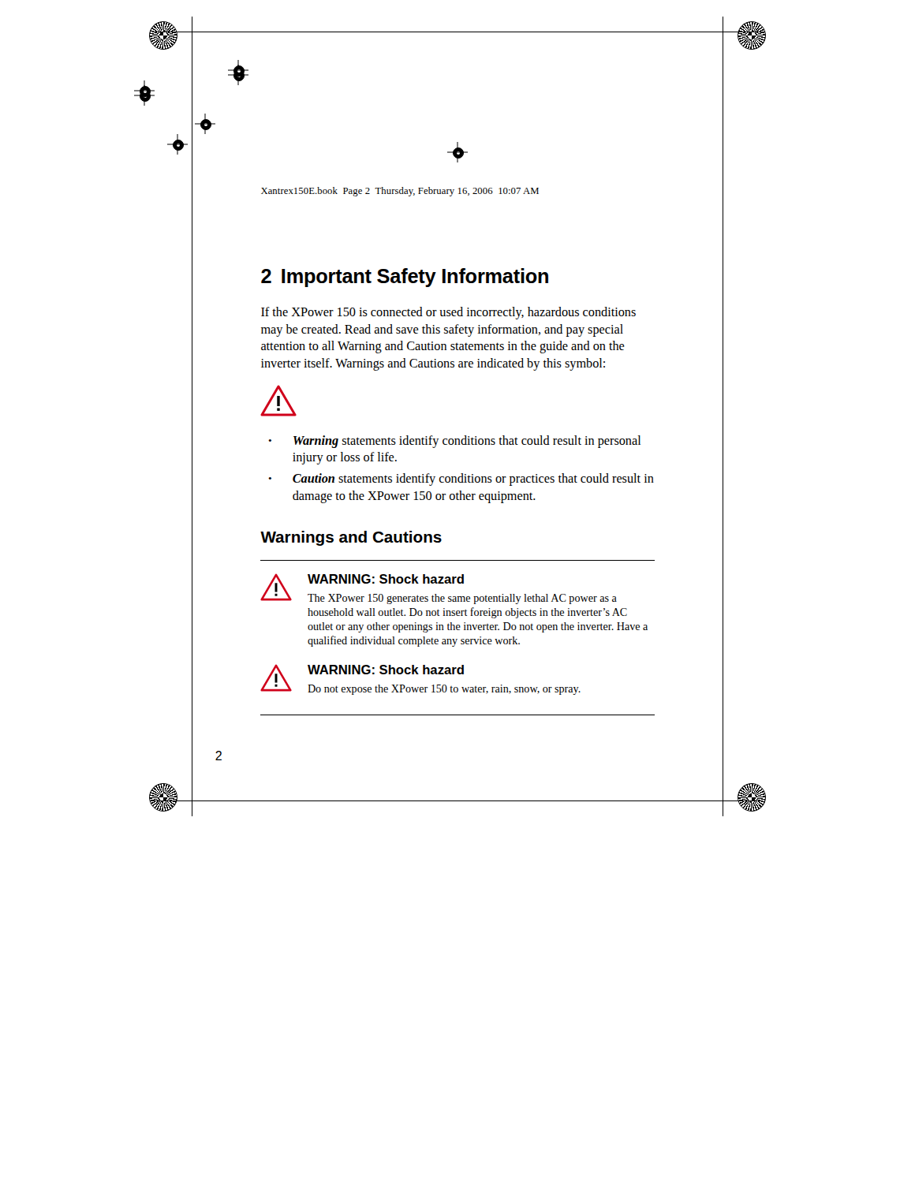Xantrex150E.book Page 2 Thursday, February 16, 2006 10:07 AM
2 Important Safety Information
If the XPower 150 is connected or used incorrectly, hazardous conditions may be created. Read and save this safety information, and pay special attention to all Warning and Caution statements in the guide and on the inverter itself. Warnings and Cautions are indicated by this symbol:
Warning statements identify conditions that could result in personal injury or loss of life.
Caution statements identify conditions or practices that could result in damage to the XPower 150 or other equipment.
Warnings and Cautions
WARNING: Shock hazard
The XPower 150 generates the same potentially lethal AC power as a household wall outlet. Do not insert foreign objects in the inverter’s AC outlet or any other openings in the inverter. Do not open the inverter. Have a qualified individual complete any service work.
WARNING: Shock hazard
Do not expose the XPower 150 to water, rain, snow, or spray.
2